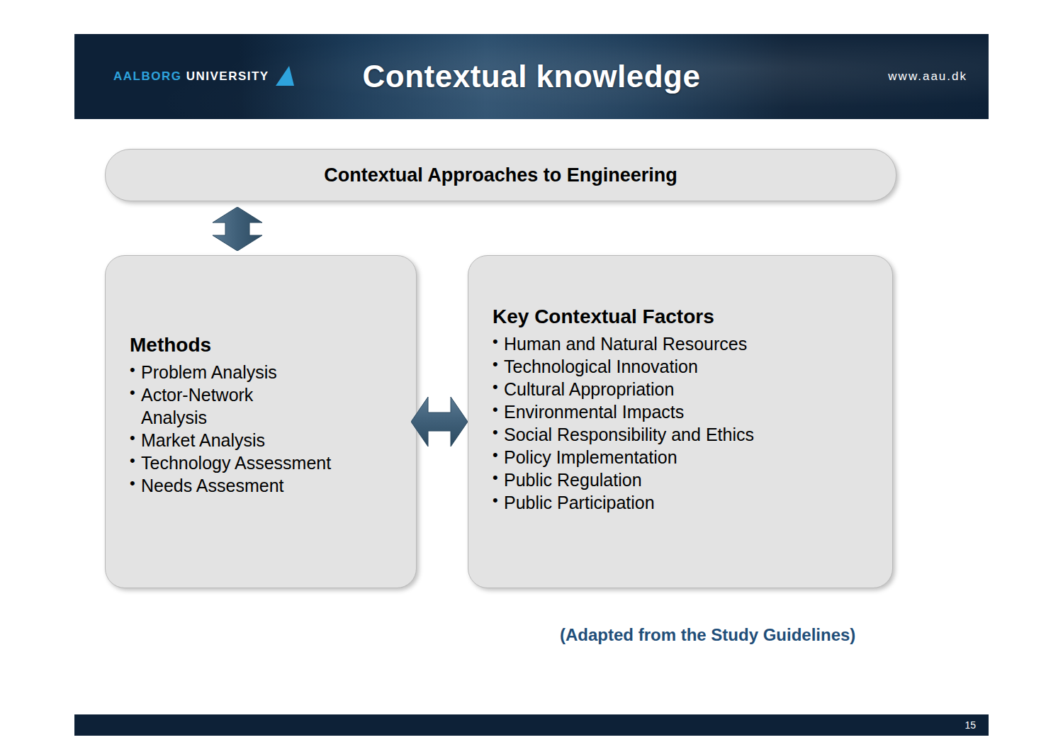AALBORG UNIVERSITY
Contextual knowledge
www.aau.dk
Contextual Approaches to Engineering
Methods
Problem Analysis
Actor-Network
Analysis
Market Analysis
Technology Assessment
Needs Assesment
Key Contextual Factors
Human and Natural Resources
Technological Innovation
Cultural Appropriation
Environmental Impacts
Social Responsibility and Ethics
Policy Implementation
Public Regulation
Public Participation
(Adapted from the Study Guidelines)
15